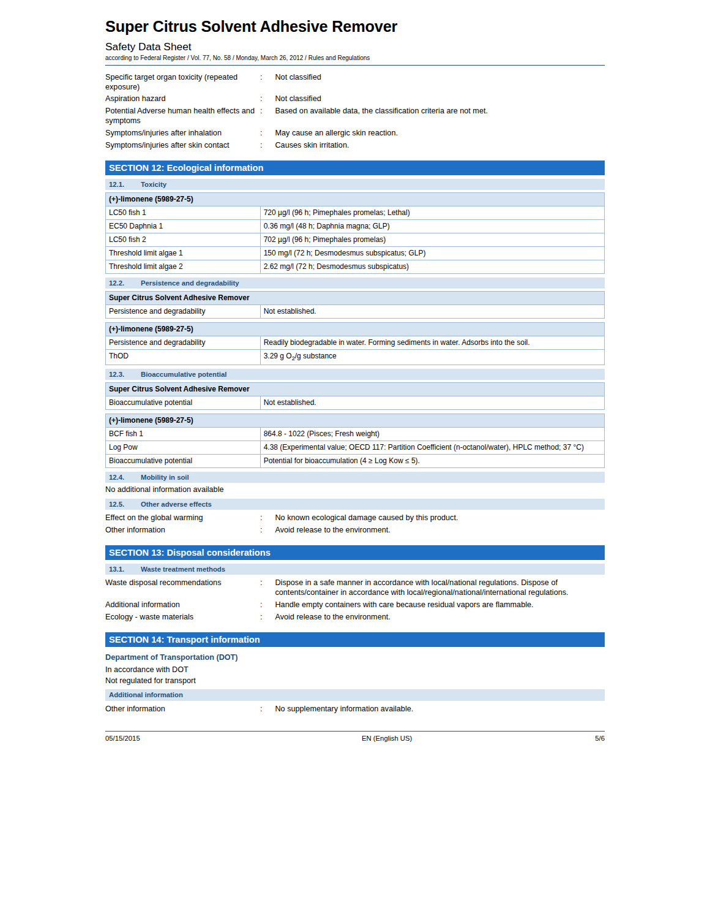Super Citrus Solvent Adhesive Remover
Safety Data Sheet
according to Federal Register / Vol. 77, No. 58 / Monday, March 26, 2012 / Rules and Regulations
| Specific target organ toxicity (repeated exposure) | : | Not classified |
| Aspiration hazard | : | Not classified |
| Potential Adverse human health effects and symptoms | : | Based on available data, the classification criteria are not met. |
| Symptoms/injuries after inhalation | : | May cause an allergic skin reaction. |
| Symptoms/injuries after skin contact | : | Causes skin irritation. |
SECTION 12: Ecological information
12.1. Toxicity
| (+)-limonene (5989-27-5) |
| --- |
| LC50 fish 1 | 720 µg/l (96 h; Pimephales promelas; Lethal) |
| EC50 Daphnia 1 | 0.36 mg/l (48 h; Daphnia magna; GLP) |
| LC50 fish 2 | 702 µg/l (96 h; Pimephales promelas) |
| Threshold limit algae 1 | 150 mg/l (72 h; Desmodesmus subspicatus; GLP) |
| Threshold limit algae 2 | 2.62 mg/l (72 h; Desmodesmus subspicatus) |
12.2. Persistence and degradability
| Super Citrus Solvent Adhesive Remover |
| --- |
| Persistence and degradability | Not established. |
| (+)-limonene (5989-27-5) |
| --- |
| Persistence and degradability | Readily biodegradable in water. Forming sediments in water. Adsorbs into the soil. |
| ThOD | 3.29 g O 2 /g substance |
12.3. Bioaccumulative potential
| Super Citrus Solvent Adhesive Remover |
| --- |
| Bioaccumulative potential | Not established. |
| (+)-limonene (5989-27-5) |
| --- |
| BCF fish 1 | 864.8 - 1022 (Pisces; Fresh weight) |
| Log Pow | 4.38 (Experimental value; OECD 117: Partition Coefficient (n-octanol/water), HPLC method; 37 °C) |
| Bioaccumulative potential | Potential for bioaccumulation (4 ≥ Log Kow ≤ 5). |
12.4. Mobility in soil
No additional information available
12.5. Other adverse effects
| Effect on the global warming | : | No known ecological damage caused by this product. |
| Other information | : | Avoid release to the environment. |
SECTION 13: Disposal considerations
13.1. Waste treatment methods
| Waste disposal recommendations | : | Dispose in a safe manner in accordance with local/national regulations. Dispose of contents/container in accordance with local/regional/national/international regulations. |
| Additional information | : | Handle empty containers with care because residual vapors are flammable. |
| Ecology - waste materials | : | Avoid release to the environment. |
SECTION 14: Transport information
Department of Transportation (DOT)
In accordance with DOT
Not regulated for transport
Additional information
| Other information | : | No supplementary information available. |
05/15/2015
EN (English US)
5/6